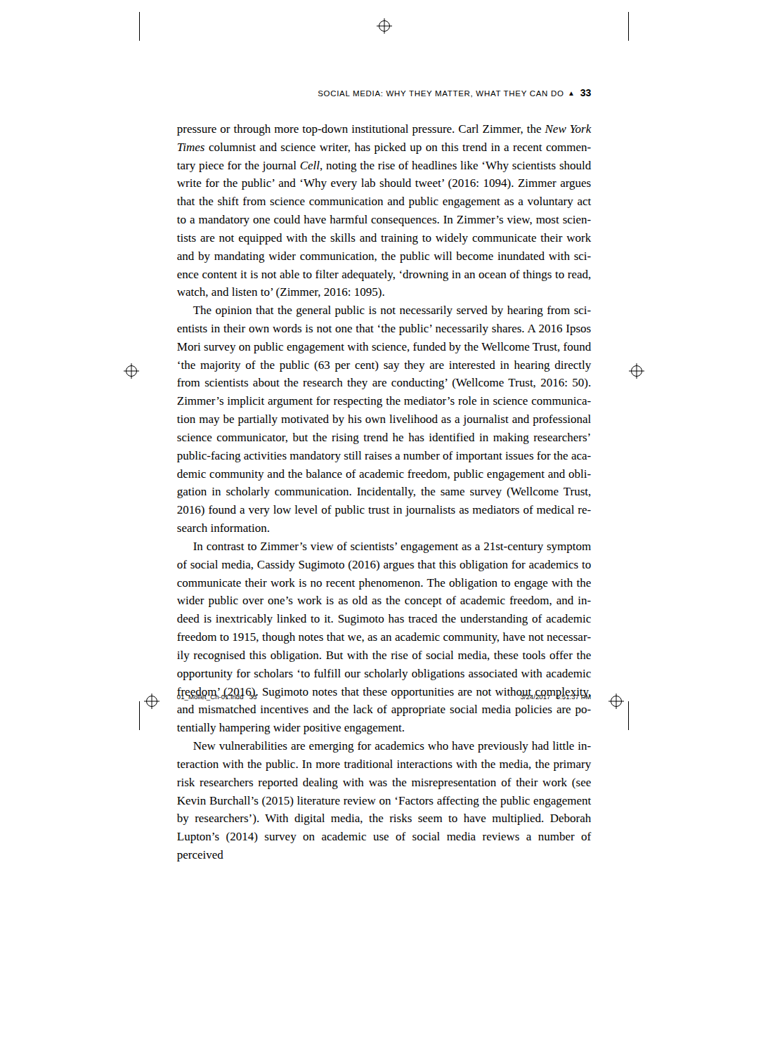SOCIAL MEDIA: WHY THEY MATTER, WHAT THEY CAN DO▲33
pressure or through more top-down institutional pressure. Carl Zimmer, the New York Times columnist and science writer, has picked up on this trend in a recent commentary piece for the journal Cell, noting the rise of headlines like ‘Why scientists should write for the public’ and ‘Why every lab should tweet’ (2016: 1094). Zimmer argues that the shift from science communication and public engagement as a voluntary act to a mandatory one could have harmful consequences. In Zimmer’s view, most scientists are not equipped with the skills and training to widely communicate their work and by mandating wider communication, the public will become inundated with science content it is not able to filter adequately, ‘drowning in an ocean of things to read, watch, and listen to’ (Zimmer, 2016: 1095).
The opinion that the general public is not necessarily served by hearing from scientists in their own words is not one that ‘the public’ necessarily shares. A 2016 Ipsos Mori survey on public engagement with science, funded by the Wellcome Trust, found ‘the majority of the public (63 per cent) say they are interested in hearing directly from scientists about the research they are conducting’ (Wellcome Trust, 2016: 50). Zimmer’s implicit argument for respecting the mediator’s role in science communication may be partially motivated by his own livelihood as a journalist and professional science communicator, but the rising trend he has identified in making researchers’ public-facing activities mandatory still raises a number of important issues for the academic community and the balance of academic freedom, public engagement and obligation in scholarly communication. Incidentally, the same survey (Wellcome Trust, 2016) found a very low level of public trust in journalists as mediators of medical research information.
In contrast to Zimmer’s view of scientists’ engagement as a 21st-century symptom of social media, Cassidy Sugimoto (2016) argues that this obligation for academics to communicate their work is no recent phenomenon. The obligation to engage with the wider public over one’s work is as old as the concept of academic freedom, and indeed is inextricably linked to it. Sugimoto has traced the understanding of academic freedom to 1915, though notes that we, as an academic community, have not necessarily recognised this obligation. But with the rise of social media, these tools offer the opportunity for scholars ‘to fulfill our scholarly obligations associated with academic freedom’ (2016). Sugimoto notes that these opportunities are not without complexity, and mismatched incentives and the lack of appropriate social media policies are potentially hampering wider positive engagement.
New vulnerabilities are emerging for academics who have previously had little interaction with the public. In more traditional interactions with the media, the primary risk researchers reported dealing with was the misrepresentation of their work (see Kevin Burchall’s (2015) literature review on ‘Factors affecting the public engagement by researchers’). With digital media, the risks seem to have multiplied. Deborah Lupton’s (2014) survey on academic use of social media reviews a number of perceived
01_Mollet_Ch-01.indd 33 3/24/2017 5:51:37 PM